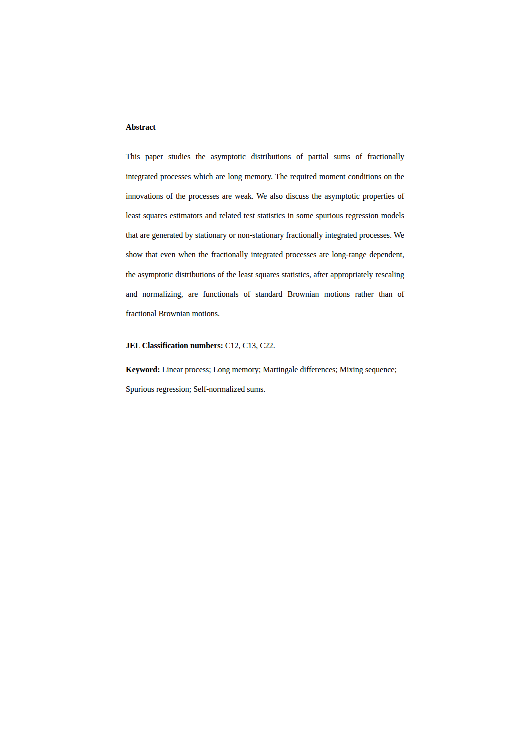Abstract
This paper studies the asymptotic distributions of partial sums of fractionally integrated processes which are long memory. The required moment conditions on the innovations of the processes are weak. We also discuss the asymptotic properties of least squares estimators and related test statistics in some spurious regression models that are generated by stationary or non-stationary fractionally integrated processes. We show that even when the fractionally integrated processes are long-range dependent, the asymptotic distributions of the least squares statistics, after appropriately rescaling and normalizing, are functionals of standard Brownian motions rather than of fractional Brownian motions.
JEL Classification numbers: C12, C13, C22.
Keyword: Linear process; Long memory; Martingale differences; Mixing sequence; Spurious regression; Self-normalized sums.